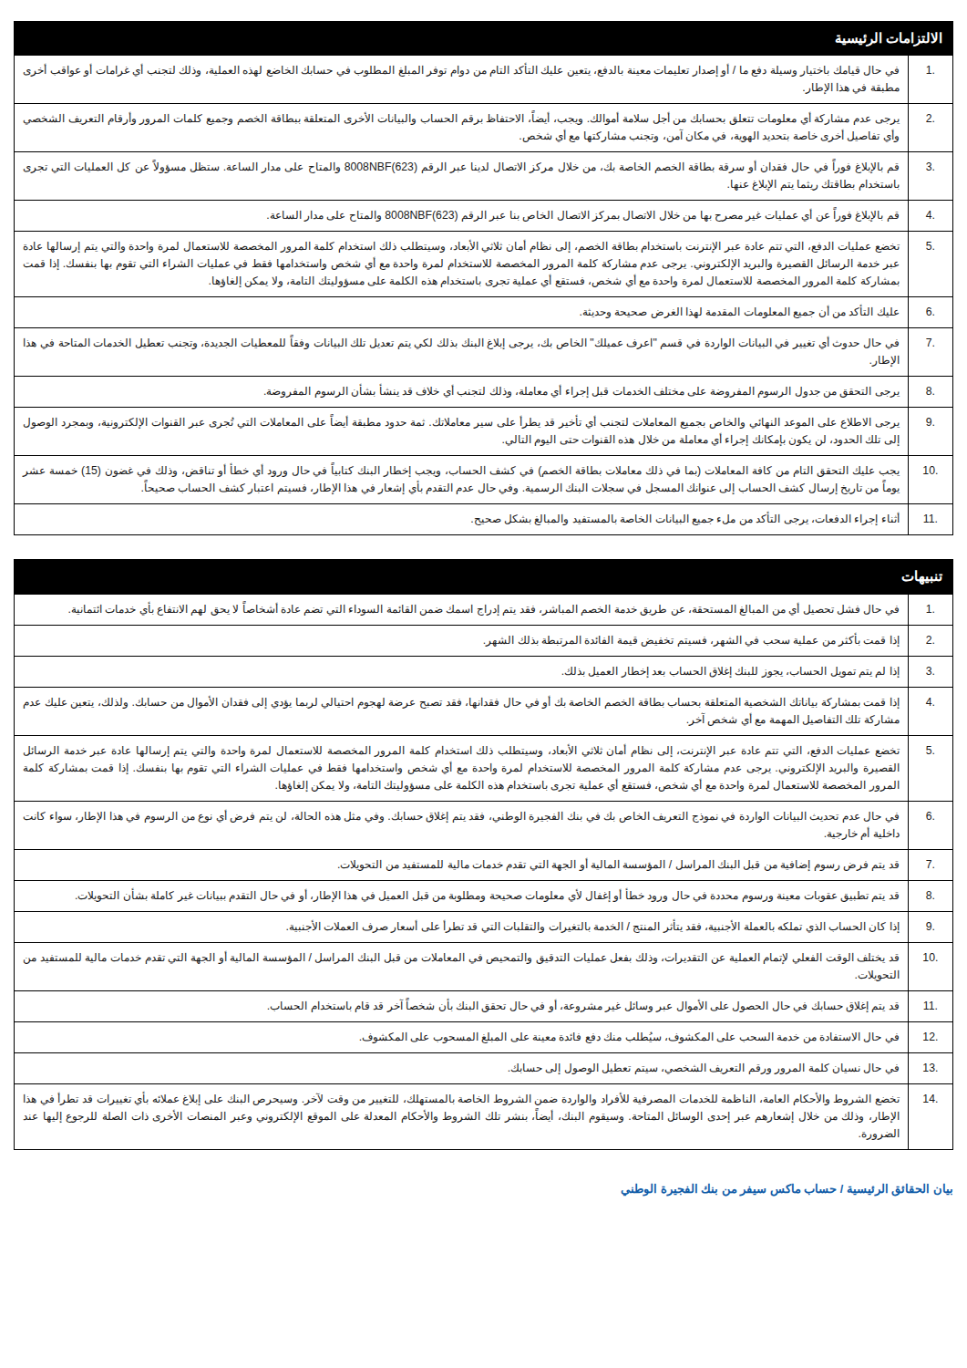الالتزامات الرئيسية
| .1 | في حال قيامك باختيار وسيلة دفع ما / أو إصدار تعليمات معينة بالدفع، يتعين عليك التأكد التام من دوام توفر المبلغ المطلوب في حسابك الخاضع لهذه العملية، وذلك لتجنب أي غرامات أو عواقب أخرى مطبقة في هذا الإطار. |
| .2 | يرجى عدم مشاركة أي معلومات تتعلق بحسابك من أجل سلامة أموالك. ويجب، أيضاً، الاحتفاظ برقم الحساب والبيانات الأخرى المتعلقة ببطاقة الخصم وجميع كلمات المرور وأرقام التعريف الشخصي وأي تفاصيل أخرى خاصة بتحديد الهوية، في مكان آمن، وتجنب مشاركتها مع أي شخص. |
| .3 | قم بالإبلاغ فوراً في حال فقدان أو سرقة بطاقة الخصم الخاصة بك، من خلال مركز الاتصال لدينا عبر الرقم (8008NBF(623 والمتاح على مدار الساعة. ستظل مسؤولاً عن كل العمليات التي تجرى باستخدام بطاقتك ريثما يتم الإبلاغ عنها. |
| .4 | قم بالإبلاغ فوراً عن أي عمليات غير مصرح بها من خلال الاتصال بمركز الاتصال الخاص بنا عبر الرقم (8008NBF(623 والمتاح على مدار الساعة. |
| .5 | تخضع عمليات الدفع، التي تتم عادة عبر الإنترنت باستخدام بطاقة الخصم، إلى نظام أمان ثلاثي الأبعاد، وسيتطلب ذلك استخدام كلمة المرور المخصصة للاستعمال لمرة واحدة والتي يتم إرسالها عادة عبر خدمة الرسائل القصيرة والبريد الإلكتروني. يرجى عدم مشاركة كلمة المرور المخصصة للاستخدام لمرة واحدة مع أي شخص واستخدامها فقط في عمليات الشراء التي تقوم بها بنفسك. إذا قمت بمشاركة كلمة المرور المخصصة للاستعمال لمرة واحدة مع أي شخص، فستقع أي عملية تجرى باستخدام هذه الكلمة على مسؤوليتك التامة، ولا يمكن إلغاؤها. |
| .6 | عليك التأكد من أن جميع المعلومات المقدمة لهذا الغرض صحيحة وحديثة. |
| .7 | في حال حدوث أي تغيير في البيانات الواردة في قسم "اعرف عميلك" الخاص بك، يرجى إبلاغ البنك بذلك لكي يتم تعديل تلك البيانات وفقاً للمعطيات الجديدة، وتجنب تعطيل الخدمات المتاحة في هذا الإطار. |
| .8 | يرجى التحقق من جدول الرسوم المفروضة على مختلف الخدمات قبل إجراء أي معاملة، وذلك لتجنب أي خلاف قد ينشأ بشأن الرسوم المفروضة. |
| .9 | يرجى الاطلاع على الموعد النهائي والخاص بجميع المعاملات لتجنب أي تأخير قد يطرأ على سير معاملاتك. ثمة حدود مطبقة أيضاً على المعاملات التي تُجرى عبر القنوات الإلكترونية، وبمجرد الوصول إلى تلك الحدود، لن يكون بإمكانك إجراء أي معاملة من خلال هذه القنوات حتى اليوم التالي. |
| .10 | يجب عليك التحقق التام من كافة المعاملات (بما في ذلك معاملات بطاقة الخصم) في كشف الحساب، ويجب إخطار البنك كتابياً في حال ورود أي خطأ أو تناقض، وذلك في غضون (15) خمسة عشر يوماً من تاريخ إرسال كشف الحساب إلى عنوانك المسجل في سجلات البنك الرسمية. وفي حال عدم التقدم بأي إشعار في هذا الإطار، فسيتم اعتبار كشف الحساب صحيحاً. |
| .11 | أثناء إجراء الدفعات، يرجى التأكد من ملء جميع البيانات الخاصة بالمستفيد والمبالغ بشكل صحيح. |
تنبيهات
| .1 | في حال فشل تحصيل أي من المبالغ المستحقة، عن طريق خدمة الخصم المباشر، فقد يتم إدراج اسمك ضمن القائمة السوداء التي تضم عادة أشخاصاً لا يحق لهم الانتفاع بأي خدمات ائتمانية. |
| .2 | إذا قمت بأكثر من عملية سحب في الشهر، فسيتم تخفيض قيمة الفائدة المرتبطة بذلك الشهر. |
| .3 | إذا لم يتم تمويل الحساب، يجوز للبنك إغلاق الحساب بعد إخطار العميل بذلك. |
| .4 | إذا قمت بمشاركة بياناتك الشخصية المتعلقة بحساب بطاقة الخصم الخاصة بك أو في حال فقدانها، فقد تصبح عرضة لهجوم احتيالي لربما يؤدي إلى فقدان الأموال من حسابك. ولذلك، يتعين عليك عدم مشاركة تلك التفاصيل المهمة مع أي شخص آخر. |
| .5 | تخضع عمليات الدفع، التي تتم عادة عبر الإنترنت، إلى نظام أمان ثلاثي الأبعاد، وسيتطلب ذلك استخدام كلمة المرور المخصصة للاستعمال لمرة واحدة والتي يتم إرسالها عادة عبر خدمة الرسائل القصيرة والبريد الإلكتروني. يرجى عدم مشاركة كلمة المرور المخصصة للاستخدام لمرة واحدة مع أي شخص واستخدامها فقط في عمليات الشراء التي تقوم بها بنفسك. إذا قمت بمشاركة كلمة المرور المخصصة للاستعمال لمرة واحدة مع أي شخص، فستقع أي عملية تجرى باستخدام هذه الكلمة على مسؤوليتك التامة، ولا يمكن إلغاؤها. |
| .6 | في حال عدم تحديث البيانات الواردة في نموذج التعريف الخاص بك في بنك الفجيرة الوطني، فقد يتم إغلاق حسابك. وفي مثل هذه الحالة، لن يتم فرض أي نوع من الرسوم في هذا الإطار، سواء كانت داخلية أم خارجية. |
| .7 | قد يتم فرض رسوم إضافية من قبل البنك المراسل / المؤسسة المالية أو الجهة التي تقدم خدمات مالية للمستفيد من التحويلات. |
| .8 | قد يتم تطبيق عقوبات معينة ورسوم محددة في حال ورود خطأ أو إغفال لأي معلومات صحيحة ومطلوبة من قبل العميل في هذا الإطار، أو في حال التقدم ببيانات غير كاملة بشأن التحويلات. |
| .9 | إذا كان الحساب الذي تملكه بالعملة الأجنبية، فقد يتأثر المنتج / الخدمة بالتغيرات والتقلبات التي قد تطرأ على أسعار صرف العملات الأجنبية. |
| .10 | قد يختلف الوقت الفعلي لإتمام العملية عن التقديرات، وذلك بفعل عمليات التدقيق والتمحيص في المعاملات من قبل البنك المراسل / المؤسسة المالية أو الجهة التي تقدم خدمات مالية للمستفيد من التحويلات. |
| .11 | قد يتم إغلاق حسابك في حال الحصول على الأموال عبر وسائل غير مشروعة، أو في حال تحقق البنك بأن شخصاً آخر قد قام باستخدام الحساب. |
| .12 | في حال الاستفادة من خدمة السحب على المكشوف، سيُطلب منك دفع فائدة معينة على المبلغ المسحوب على المكشوف. |
| .13 | في حال نسيان كلمة المرور ورقم التعريف الشخصي، سيتم تعطيل الوصول إلى حسابك. |
| .14 | تخضع الشروط والأحكام العامة، الناظمة للخدمات المصرفية للأفراد والواردة ضمن الشروط الخاصة بالمستهلك، للتغيير من وقت لآخر. وسيحرص البنك على إبلاغ عملائه بأي تغييرات قد تطرأ في هذا الإطار، وذلك من خلال إشعارهم عبر إحدى الوسائل المتاحة. وسيقوم البنك، أيضاً، بنشر تلك الشروط والأحكام المعدلة على الموقع الإلكتروني وعبر المنصات الأخرى ذات الصلة للرجوع إليها عند الضرورة. |
بيان الحقائق الرئيسية / حساب ماكس سيفر من بنك الفجيرة الوطني